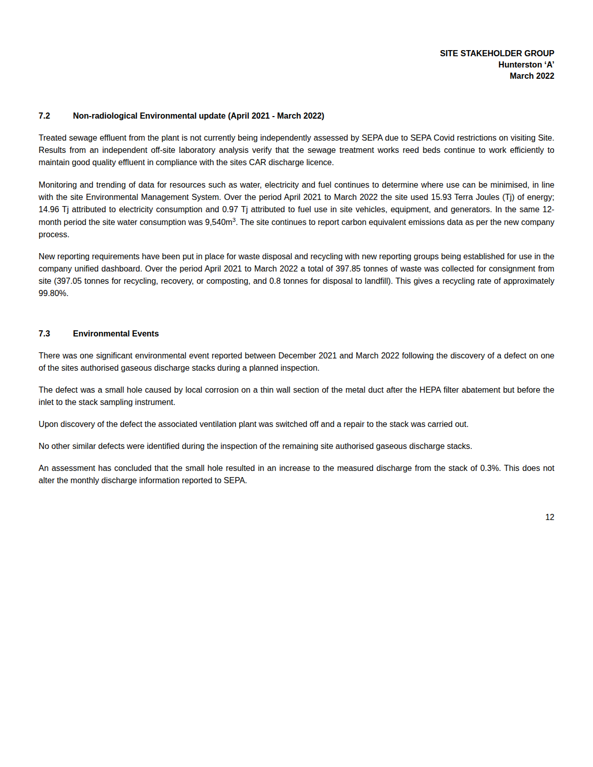SITE STAKEHOLDER GROUP
Hunterston ‘A’
March 2022
7.2 Non-radiological Environmental update (April 2021 - March 2022)
Treated sewage effluent from the plant is not currently being independently assessed by SEPA due to SEPA Covid restrictions on visiting Site. Results from an independent off-site laboratory analysis verify that the sewage treatment works reed beds continue to work efficiently to maintain good quality effluent in compliance with the sites CAR discharge licence.
Monitoring and trending of data for resources such as water, electricity and fuel continues to determine where use can be minimised, in line with the site Environmental Management System. Over the period April 2021 to March 2022 the site used 15.93 Terra Joules (Tj) of energy; 14.96 Tj attributed to electricity consumption and 0.97 Tj attributed to fuel use in site vehicles, equipment, and generators. In the same 12-month period the site water consumption was 9,540m3. The site continues to report carbon equivalent emissions data as per the new company process.
New reporting requirements have been put in place for waste disposal and recycling with new reporting groups being established for use in the company unified dashboard. Over the period April 2021 to March 2022 a total of 397.85 tonnes of waste was collected for consignment from site (397.05 tonnes for recycling, recovery, or composting, and 0.8 tonnes for disposal to landfill). This gives a recycling rate of approximately 99.80%.
7.3 Environmental Events
There was one significant environmental event reported between December 2021 and March 2022 following the discovery of a defect on one of the sites authorised gaseous discharge stacks during a planned inspection.
The defect was a small hole caused by local corrosion on a thin wall section of the metal duct after the HEPA filter abatement but before the inlet to the stack sampling instrument.
Upon discovery of the defect the associated ventilation plant was switched off and a repair to the stack was carried out.
No other similar defects were identified during the inspection of the remaining site authorised gaseous discharge stacks.
An assessment has concluded that the small hole resulted in an increase to the measured discharge from the stack of 0.3%. This does not alter the monthly discharge information reported to SEPA.
12